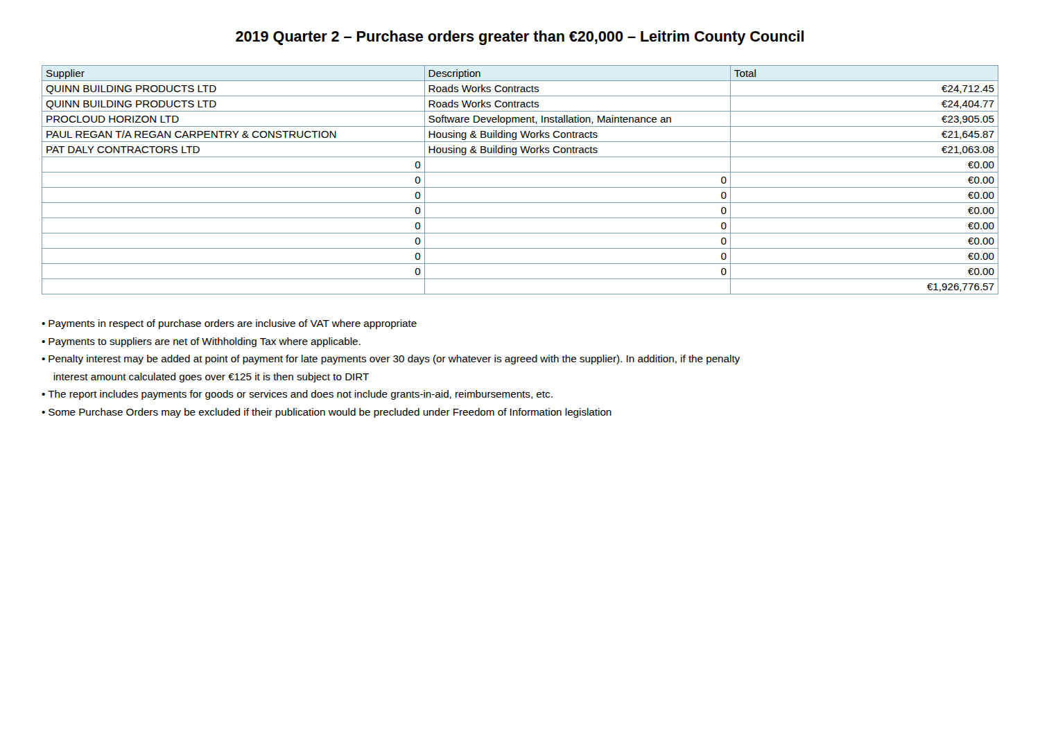2019 Quarter 2 – Purchase orders greater than €20,000 – Leitrim County Council
| Supplier | Description | Total |
| --- | --- | --- |
| QUINN BUILDING PRODUCTS LTD | Roads Works Contracts | €24,712.45 |
| QUINN BUILDING PRODUCTS LTD | Roads Works Contracts | €24,404.77 |
| PROCLOUD HORIZON LTD | Software Development, Installation, Maintenance an | €23,905.05 |
| PAUL REGAN T/A REGAN CARPENTRY & CONSTRUCTION | Housing & Building Works Contracts | €21,645.87 |
| PAT DALY CONTRACTORS LTD | Housing & Building Works Contracts | €21,063.08 |
| 0 | | €0.00 |
| 0 | 0 | €0.00 |
| 0 | 0 | €0.00 |
| 0 | 0 | €0.00 |
| 0 | 0 | €0.00 |
| 0 | 0 | €0.00 |
| 0 | 0 | €0.00 |
| 0 | 0 | €0.00 |
| | | €1,926,776.57 |
•Payments in respect of purchase orders are inclusive of VAT where appropriate
•Payments to suppliers are net of Withholding Tax where applicable.
•Penalty interest may be added at point of payment for late payments over 30 days (or whatever is agreed with the supplier). In addition, if the penalty
interest amount calculated goes over €125 it is then subject to DIRT
•The report includes payments for goods or services and does not include grants-in-aid, reimbursements, etc.
•Some Purchase Orders may be excluded if their publication would be precluded under Freedom of Information legislation